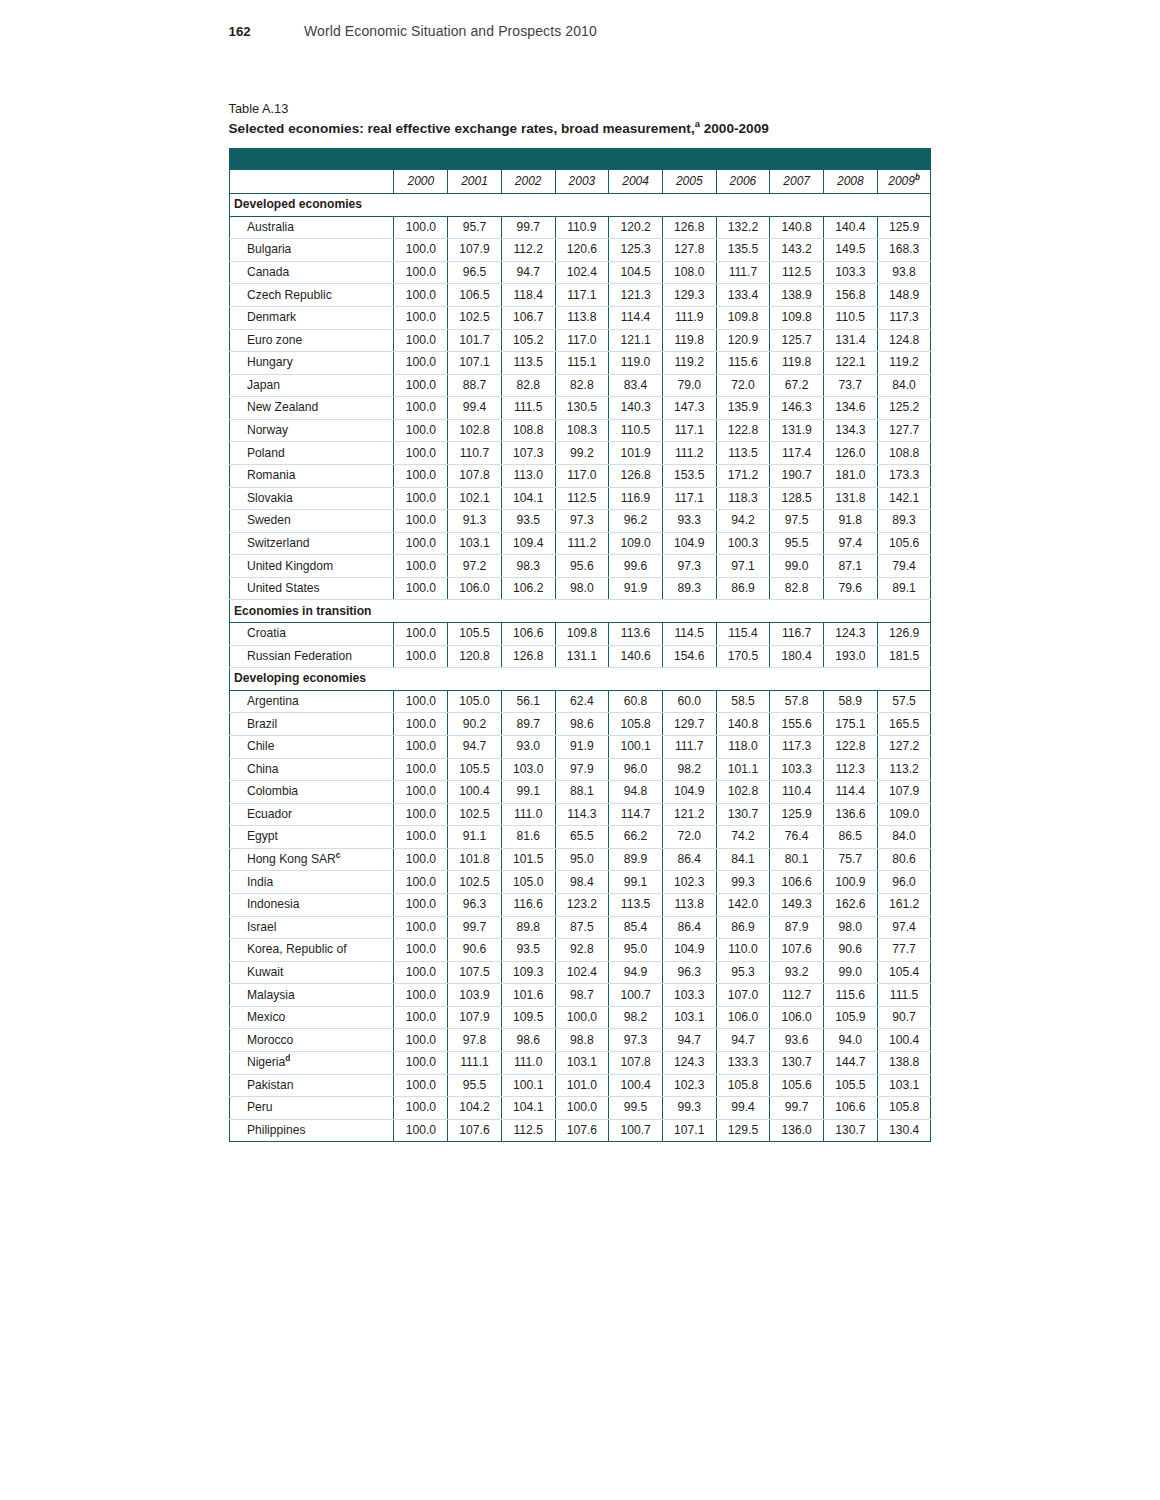162
World Economic Situation and Prospects 2010
Table A.13
Selected economies: real effective exchange rates, broad measurement,a 2000-2009
| | 2000 | 2001 | 2002 | 2003 | 2004 | 2005 | 2006 | 2007 | 2008 | 2009 b |
| --- | --- | --- | --- | --- | --- | --- | --- | --- | --- | --- |
| Developed economies |
| Australia | 100.0 | 95.7 | 99.7 | 110.9 | 120.2 | 126.8 | 132.2 | 140.8 | 140.4 | 125.9 |
| Bulgaria | 100.0 | 107.9 | 112.2 | 120.6 | 125.3 | 127.8 | 135.5 | 143.2 | 149.5 | 168.3 |
| Canada | 100.0 | 96.5 | 94.7 | 102.4 | 104.5 | 108.0 | 111.7 | 112.5 | 103.3 | 93.8 |
| Czech Republic | 100.0 | 106.5 | 118.4 | 117.1 | 121.3 | 129.3 | 133.4 | 138.9 | 156.8 | 148.9 |
| Denmark | 100.0 | 102.5 | 106.7 | 113.8 | 114.4 | 111.9 | 109.8 | 109.8 | 110.5 | 117.3 |
| Euro zone | 100.0 | 101.7 | 105.2 | 117.0 | 121.1 | 119.8 | 120.9 | 125.7 | 131.4 | 124.8 |
| Hungary | 100.0 | 107.1 | 113.5 | 115.1 | 119.0 | 119.2 | 115.6 | 119.8 | 122.1 | 119.2 |
| Japan | 100.0 | 88.7 | 82.8 | 82.8 | 83.4 | 79.0 | 72.0 | 67.2 | 73.7 | 84.0 |
| New Zealand | 100.0 | 99.4 | 111.5 | 130.5 | 140.3 | 147.3 | 135.9 | 146.3 | 134.6 | 125.2 |
| Norway | 100.0 | 102.8 | 108.8 | 108.3 | 110.5 | 117.1 | 122.8 | 131.9 | 134.3 | 127.7 |
| Poland | 100.0 | 110.7 | 107.3 | 99.2 | 101.9 | 111.2 | 113.5 | 117.4 | 126.0 | 108.8 |
| Romania | 100.0 | 107.8 | 113.0 | 117.0 | 126.8 | 153.5 | 171.2 | 190.7 | 181.0 | 173.3 |
| Slovakia | 100.0 | 102.1 | 104.1 | 112.5 | 116.9 | 117.1 | 118.3 | 128.5 | 131.8 | 142.1 |
| Sweden | 100.0 | 91.3 | 93.5 | 97.3 | 96.2 | 93.3 | 94.2 | 97.5 | 91.8 | 89.3 |
| Switzerland | 100.0 | 103.1 | 109.4 | 111.2 | 109.0 | 104.9 | 100.3 | 95.5 | 97.4 | 105.6 |
| United Kingdom | 100.0 | 97.2 | 98.3 | 95.6 | 99.6 | 97.3 | 97.1 | 99.0 | 87.1 | 79.4 |
| United States | 100.0 | 106.0 | 106.2 | 98.0 | 91.9 | 89.3 | 86.9 | 82.8 | 79.6 | 89.1 |
| Economies in transition |
| Croatia | 100.0 | 105.5 | 106.6 | 109.8 | 113.6 | 114.5 | 115.4 | 116.7 | 124.3 | 126.9 |
| Russian Federation | 100.0 | 120.8 | 126.8 | 131.1 | 140.6 | 154.6 | 170.5 | 180.4 | 193.0 | 181.5 |
| Developing economies |
| Argentina | 100.0 | 105.0 | 56.1 | 62.4 | 60.8 | 60.0 | 58.5 | 57.8 | 58.9 | 57.5 |
| Brazil | 100.0 | 90.2 | 89.7 | 98.6 | 105.8 | 129.7 | 140.8 | 155.6 | 175.1 | 165.5 |
| Chile | 100.0 | 94.7 | 93.0 | 91.9 | 100.1 | 111.7 | 118.0 | 117.3 | 122.8 | 127.2 |
| China | 100.0 | 105.5 | 103.0 | 97.9 | 96.0 | 98.2 | 101.1 | 103.3 | 112.3 | 113.2 |
| Colombia | 100.0 | 100.4 | 99.1 | 88.1 | 94.8 | 104.9 | 102.8 | 110.4 | 114.4 | 107.9 |
| Ecuador | 100.0 | 102.5 | 111.0 | 114.3 | 114.7 | 121.2 | 130.7 | 125.9 | 136.6 | 109.0 |
| Egypt | 100.0 | 91.1 | 81.6 | 65.5 | 66.2 | 72.0 | 74.2 | 76.4 | 86.5 | 84.0 |
| Hong Kong SAR c | 100.0 | 101.8 | 101.5 | 95.0 | 89.9 | 86.4 | 84.1 | 80.1 | 75.7 | 80.6 |
| India | 100.0 | 102.5 | 105.0 | 98.4 | 99.1 | 102.3 | 99.3 | 106.6 | 100.9 | 96.0 |
| Indonesia | 100.0 | 96.3 | 116.6 | 123.2 | 113.5 | 113.8 | 142.0 | 149.3 | 162.6 | 161.2 |
| Israel | 100.0 | 99.7 | 89.8 | 87.5 | 85.4 | 86.4 | 86.9 | 87.9 | 98.0 | 97.4 |
| Korea, Republic of | 100.0 | 90.6 | 93.5 | 92.8 | 95.0 | 104.9 | 110.0 | 107.6 | 90.6 | 77.7 |
| Kuwait | 100.0 | 107.5 | 109.3 | 102.4 | 94.9 | 96.3 | 95.3 | 93.2 | 99.0 | 105.4 |
| Malaysia | 100.0 | 103.9 | 101.6 | 98.7 | 100.7 | 103.3 | 107.0 | 112.7 | 115.6 | 111.5 |
| Mexico | 100.0 | 107.9 | 109.5 | 100.0 | 98.2 | 103.1 | 106.0 | 106.0 | 105.9 | 90.7 |
| Morocco | 100.0 | 97.8 | 98.6 | 98.8 | 97.3 | 94.7 | 94.7 | 93.6 | 94.0 | 100.4 |
| Nigeria d | 100.0 | 111.1 | 111.0 | 103.1 | 107.8 | 124.3 | 133.3 | 130.7 | 144.7 | 138.8 |
| Pakistan | 100.0 | 95.5 | 100.1 | 101.0 | 100.4 | 102.3 | 105.8 | 105.6 | 105.5 | 103.1 |
| Peru | 100.0 | 104.2 | 104.1 | 100.0 | 99.5 | 99.3 | 99.4 | 99.7 | 106.6 | 105.8 |
| Philippines | 100.0 | 107.6 | 112.5 | 107.6 | 100.7 | 107.1 | 129.5 | 136.0 | 130.7 | 130.4 |